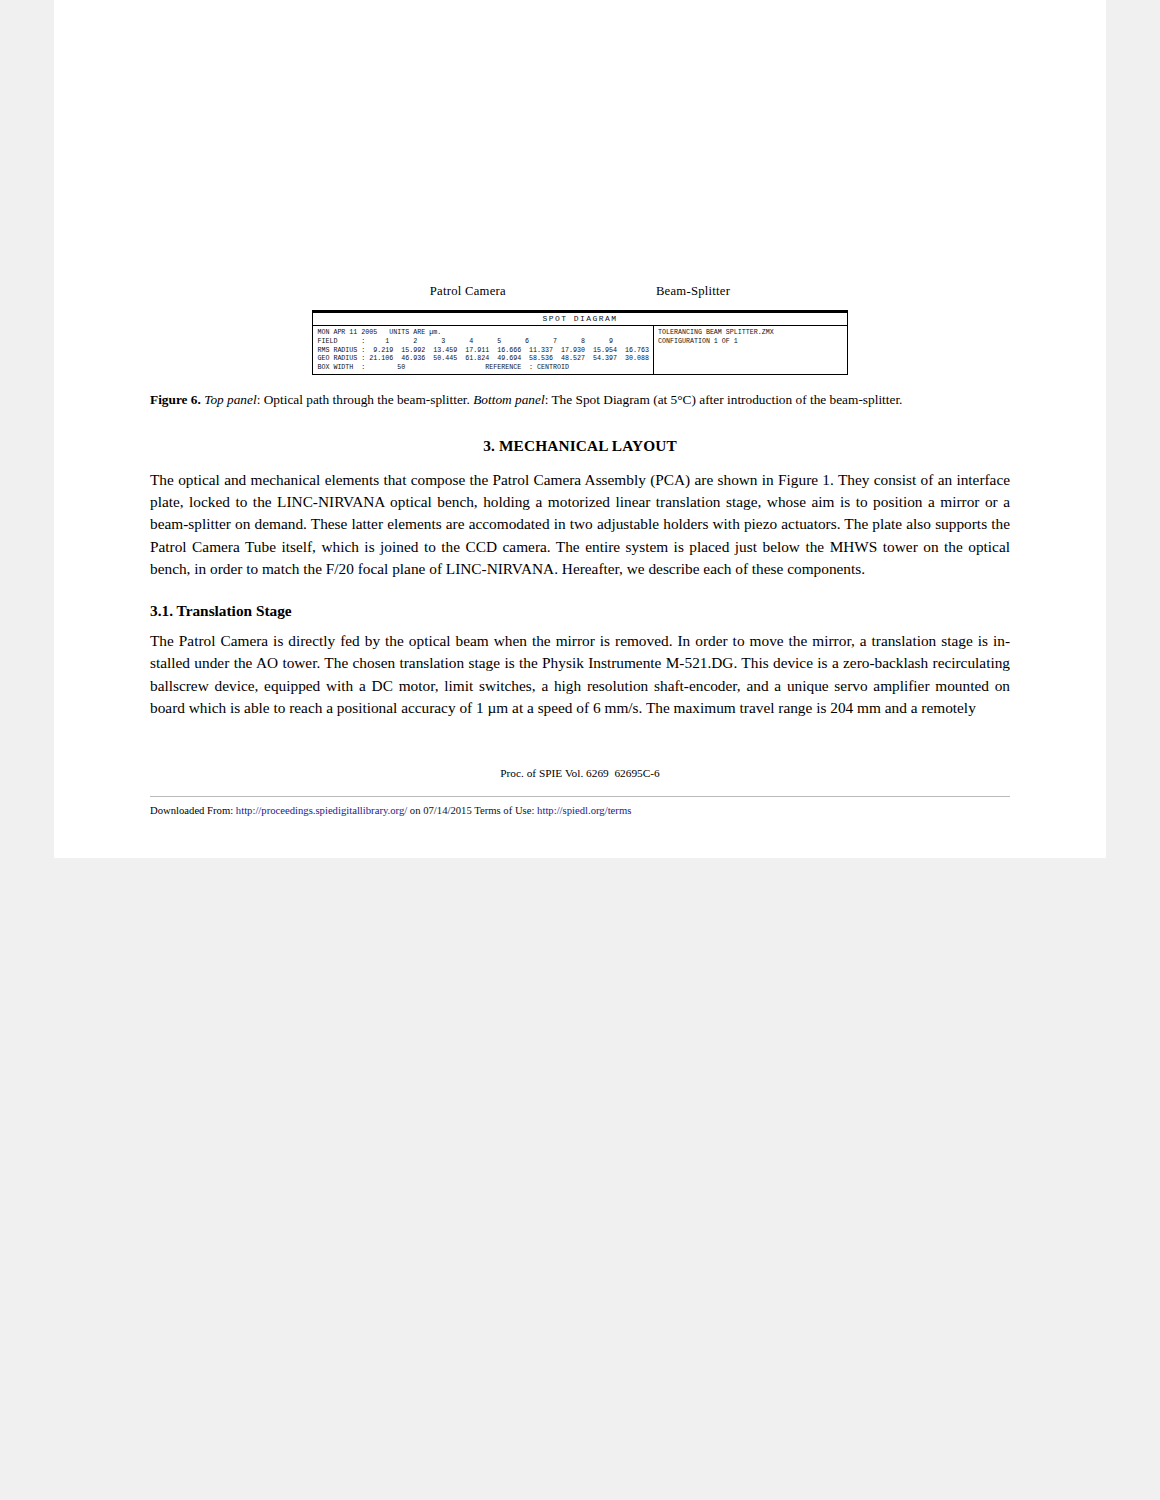Patrol Camera Beam-Splitter
SPOT DIAGRAM
MON APR 11 2005   UNITS ARE µm.
FIELD      :     1      2      3      4      5      6      7      8      9
RMS RADIUS :  9.219  15.992  13.459  17.911  16.666  11.337  17.930  15.954  16.763
GEO RADIUS : 21.106  46.936  50.445  61.824  49.694  58.536  48.527  54.397  30.088
BOX WIDTH  :        50                    REFERENCE  : CENTROID
TOLERANCING BEAM SPLITTER.ZMX
CONFIGURATION 1 OF 1
Figure 6. Top panel: Optical path through the beam-splitter. Bottom panel: The Spot Diagram (at 5°C) after introduction of the beam-splitter.
3. MECHANICAL LAYOUT
The optical and mechanical elements that compose the Patrol Camera Assembly (PCA) are shown in Figure 1. They consist of an interface plate, locked to the LINC-NIRVANA optical bench, holding a motorized linear translation stage, whose aim is to position a mirror or a beam-splitter on demand. These latter elements are accomodated in two adjustable holders with piezo actuators. The plate also supports the Patrol Camera Tube itself, which is joined to the CCD camera. The entire system is placed just below the MHWS tower on the optical bench, in order to match the F/20 focal plane of LINC-NIRVANA. Hereafter, we describe each of these components.
3.1. Translation Stage
The Patrol Camera is directly fed by the optical beam when the mirror is removed. In order to move the mirror, a translation stage is installed under the AO tower. The chosen translation stage is the Physik Instrumente M-521.DG. This device is a zero-backlash recirculating ballscrew device, equipped with a DC motor, limit switches, a high resolution shaft-encoder, and a unique servo amplifier mounted on board which is able to reach a positional accuracy of 1 µm at a speed of 6 mm/s. The maximum travel range is 204 mm and a remotely
Proc. of SPIE Vol. 6269 62695C-6
Downloaded From: http://proceedings.spiedigitallibrary.org/ on 07/14/2015 Terms of Use: http://spiedl.org/terms